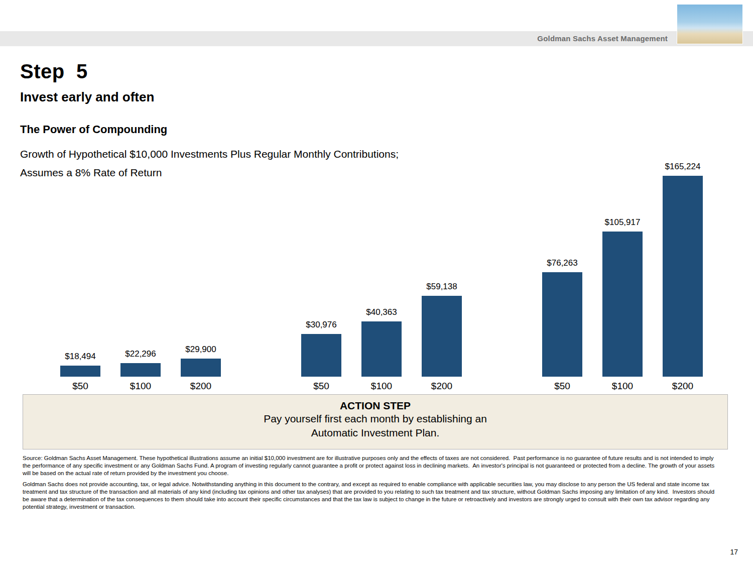Goldman Sachs Asset Management
Step 5
Invest early and often
The Power of Compounding
Growth of Hypothetical $10,000 Investments Plus Regular Monthly Contributions;
Assumes a 8% Rate of Return
$18,494
$50
$22,296
$100
$29,900
$200
5 years
$30,976
$50
$40,363
$100
$59,138
$200
10 years
$76,263
$50
$105,917
$100
$165,224
$200
20 years
ACTION STEP
Pay yourself first each month by establishing an
Automatic Investment Plan.
Source: Goldman Sachs Asset Management. These hypothetical illustrations assume an initial $10,000 investment are for illustrative purposes only and the effects of taxes are not considered. Past performance is no guarantee of future results and is not intended to imply the performance of any specific investment or any Goldman Sachs Fund. A program of investing regularly cannot guarantee a profit or protect against loss in declining markets. An investor's principal is not guaranteed or protected from a decline. The growth of your assets will be based on the actual rate of return provided by the investment you choose.
Goldman Sachs does not provide accounting, tax, or legal advice. Notwithstanding anything in this document to the contrary, and except as required to enable compliance with applicable securities law, you may disclose to any person the US federal and state income tax treatment and tax structure of the transaction and all materials of any kind (including tax opinions and other tax analyses) that are provided to you relating to such tax treatment and tax structure, without Goldman Sachs imposing any limitation of any kind. Investors should be aware that a determination of the tax consequences to them should take into account their specific circumstances and that the tax law is subject to change in the future or retroactively and investors are strongly urged to consult with their own tax advisor regarding any potential strategy, investment or transaction.
17